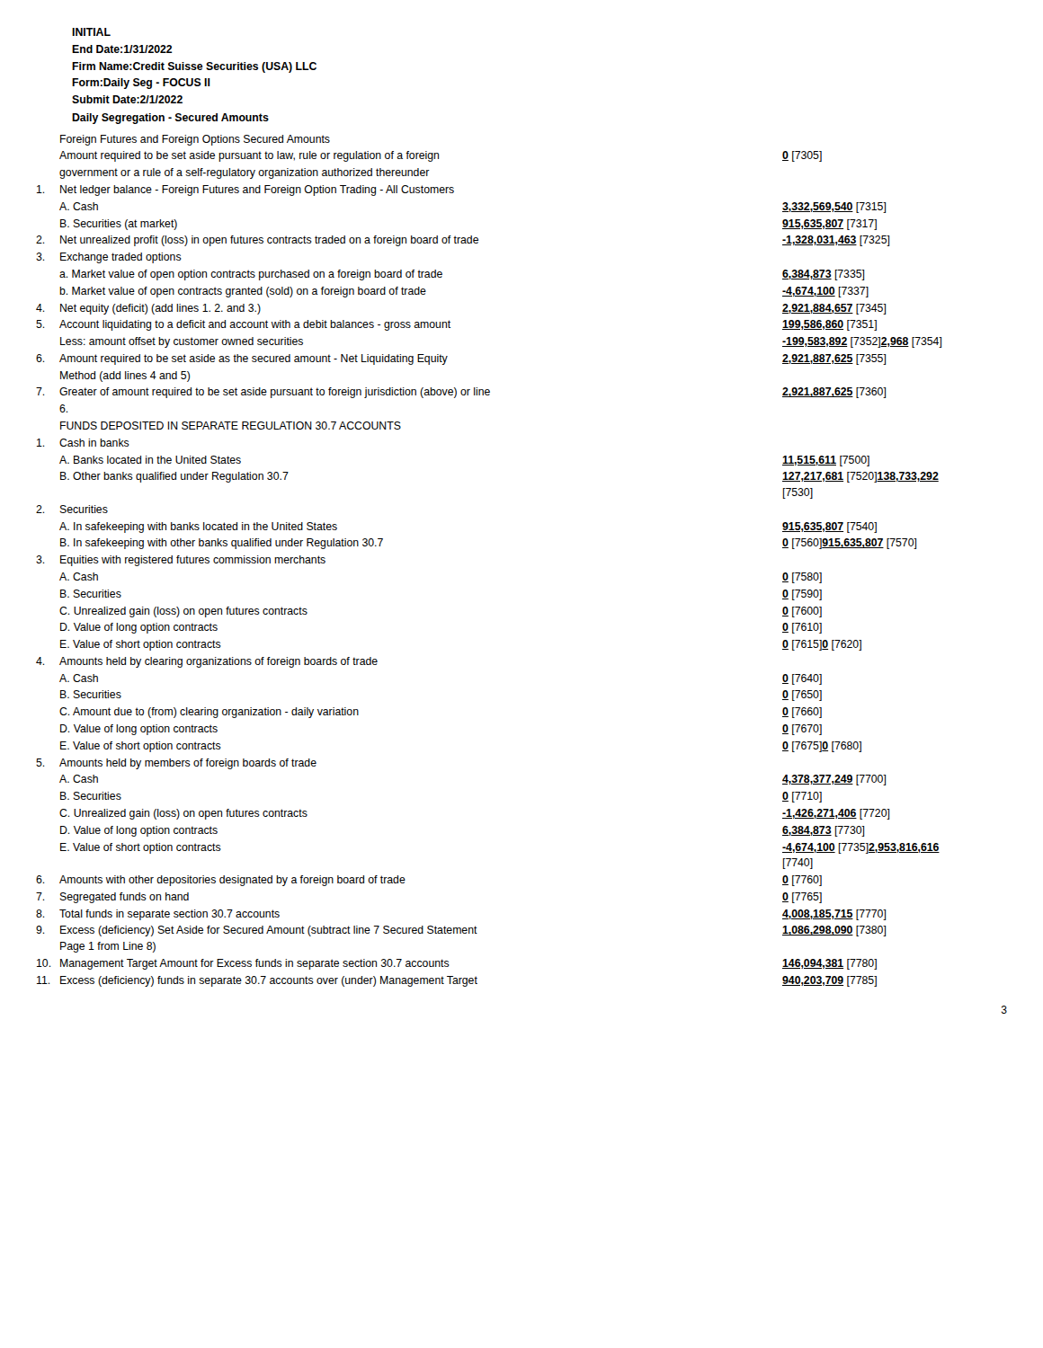INITIAL
End Date:1/31/2022
Firm Name:Credit Suisse Securities (USA) LLC
Form:Daily Seg - FOCUS II
Submit Date:2/1/2022
Daily Segregation - Secured Amounts
| | Foreign Futures and Foreign Options Secured Amounts | |
| | Amount required to be set aside pursuant to law, rule or regulation of a foreign | 0 [7305] |
| | government or a rule of a self-regulatory organization authorized thereunder | |
| 1. | Net ledger balance - Foreign Futures and Foreign Option Trading - All Customers | |
| | A. Cash | 3,332,569,540 [7315] |
| | B. Securities (at market) | 915,635,807 [7317] |
| 2. | Net unrealized profit (loss) in open futures contracts traded on a foreign board of trade | -1,328,031,463 [7325] |
| 3. | Exchange traded options | |
| | a. Market value of open option contracts purchased on a foreign board of trade | 6,384,873 [7335] |
| | b. Market value of open contracts granted (sold) on a foreign board of trade | -4,674,100 [7337] |
| 4. | Net equity (deficit) (add lines 1. 2. and 3.) | 2,921,884,657 [7345] |
| 5. | Account liquidating to a deficit and account with a debit balances - gross amount | 199,586,860 [7351] |
| | Less: amount offset by customer owned securities | -199,583,892 [7352] 2,968 [7354] |
| 6. | Amount required to be set aside as the secured amount - Net Liquidating Equity | 2,921,887,625 [7355] |
| | Method (add lines 4 and 5) | |
| 7. | Greater of amount required to be set aside pursuant to foreign jurisdiction (above) or line | 2,921,887,625 [7360] |
| | 6. | |
| | FUNDS DEPOSITED IN SEPARATE REGULATION 30.7 ACCOUNTS | |
| 1. | Cash in banks | |
| | A. Banks located in the United States | 11,515,611 [7500] |
| | B. Other banks qualified under Regulation 30.7 | 127,217,681 [7520] 138,733,292 [7530] |
| 2. | Securities | |
| | A. In safekeeping with banks located in the United States | 915,635,807 [7540] |
| | B. In safekeeping with other banks qualified under Regulation 30.7 | 0 [7560] 915,635,807 [7570] |
| 3. | Equities with registered futures commission merchants | |
| | A. Cash | 0 [7580] |
| | B. Securities | 0 [7590] |
| | C. Unrealized gain (loss) on open futures contracts | 0 [7600] |
| | D. Value of long option contracts | 0 [7610] |
| | E. Value of short option contracts | 0 [7615] 0 [7620] |
| 4. | Amounts held by clearing organizations of foreign boards of trade | |
| | A. Cash | 0 [7640] |
| | B. Securities | 0 [7650] |
| | C. Amount due to (from) clearing organization - daily variation | 0 [7660] |
| | D. Value of long option contracts | 0 [7670] |
| | E. Value of short option contracts | 0 [7675] 0 [7680] |
| 5. | Amounts held by members of foreign boards of trade | |
| | A. Cash | 4,378,377,249 [7700] |
| | B. Securities | 0 [7710] |
| | C. Unrealized gain (loss) on open futures contracts | -1,426,271,406 [7720] |
| | D. Value of long option contracts | 6,384,873 [7730] |
| | E. Value of short option contracts | -4,674,100 [7735] 2,953,816,616 [7740] |
| 6. | Amounts with other depositories designated by a foreign board of trade | 0 [7760] |
| 7. | Segregated funds on hand | 0 [7765] |
| 8. | Total funds in separate section 30.7 accounts | 4,008,185,715 [7770] |
| 9. | Excess (deficiency) Set Aside for Secured Amount (subtract line 7 Secured Statement Page 1 from Line 8) | 1,086,298,090 [7380] |
| 10. | Management Target Amount for Excess funds in separate section 30.7 accounts | 146,094,381 [7780] |
| 11. | Excess (deficiency) funds in separate 30.7 accounts over (under) Management Target | 940,203,709 [7785] |
3